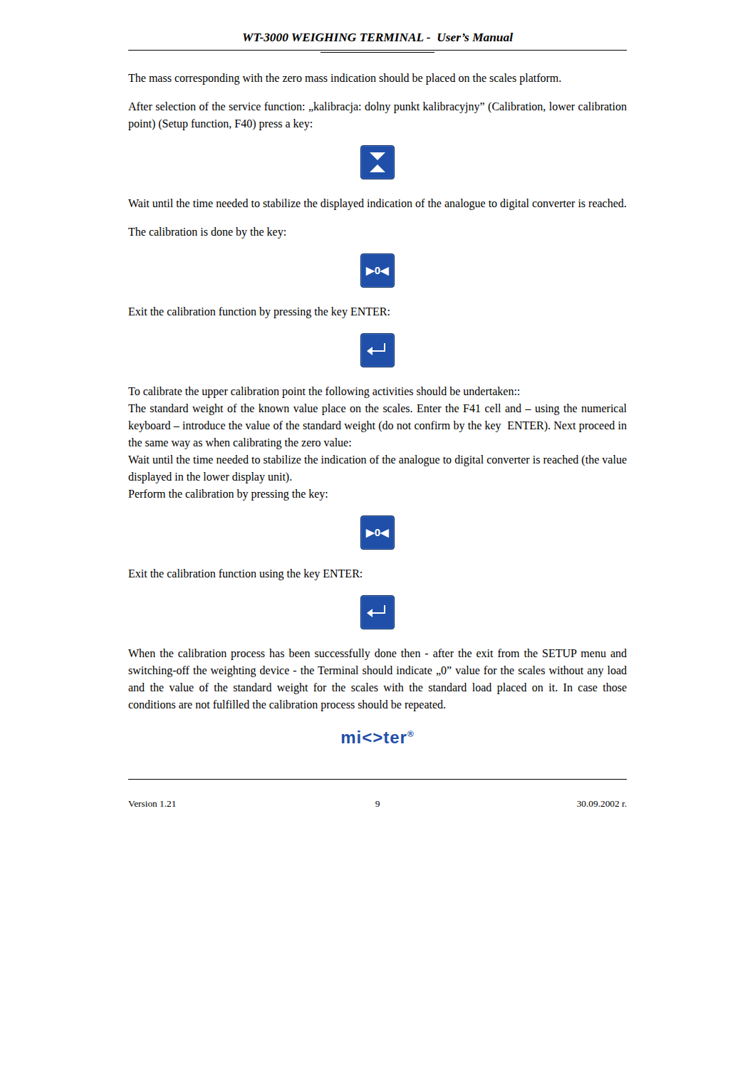WT-3000 WEIGHING TERMINAL - User’s Manual
The mass corresponding with the zero mass indication should be placed on the scales platform.
After selection of the service function: „kalibracja: dolny punkt kalibracyjny” (Calibration, lower calibration point) (Setup function, F40) press a key:
Wait until the time needed to stabilize the displayed indication of the analogue to digital converter is reached.
The calibration is done by the key:
▶0◀
Exit the calibration function by pressing the key ENTER:
To calibrate the upper calibration point the following activities should be undertaken::
The standard weight of the known value place on the scales. Enter the F41 cell and – using the numerical keyboard – introduce the value of the standard weight (do not confirm by the key ENTER). Next proceed in the same way as when calibrating the zero value:
Wait until the time needed to stabilize the indication of the analogue to digital converter is reached (the value displayed in the lower display unit).
Perform the calibration by pressing the key:
▶0◀
Exit the calibration function using the key ENTER:
When the calibration process has been successfully done then - after the exit from the SETUP menu and switching-off the weighting device - the Terminal should indicate „0” value for the scales without any load and the value of the standard weight for the scales with the standard load placed on it. In case those conditions are not fulfilled the calibration process should be repeated.
mi<>ter®
Version 1.21 9 30.09.2002 r.